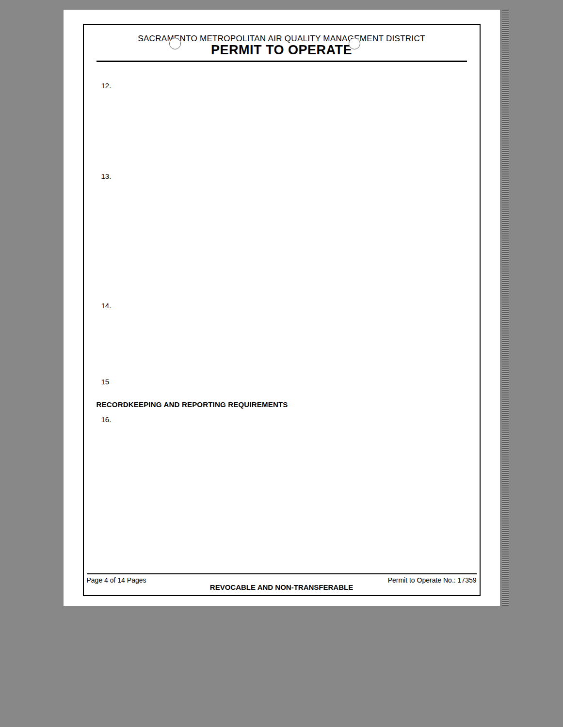SACRAMENTO METROPOLITAN AIR QUALITY MANAGEMENT DISTRICT
PERMIT TO OPERATE
12.
13.
14.
15
RECORDKEEPING AND REPORTING REQUIREMENTS
16.
Page 4 of 14 Pages
Permit to Operate No.: 17359
REVOCABLE AND NON-TRANSFERABLE